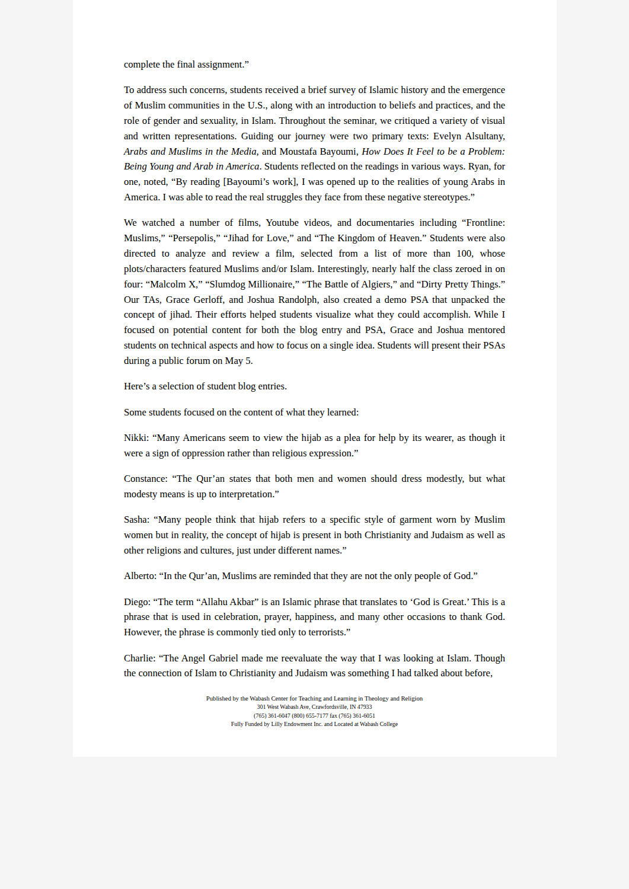complete the final assignment.”
To address such concerns, students received a brief survey of Islamic history and the emergence of Muslim communities in the U.S., along with an introduction to beliefs and practices, and the role of gender and sexuality, in Islam. Throughout the seminar, we critiqued a variety of visual and written representations. Guiding our journey were two primary texts: Evelyn Alsultany, Arabs and Muslims in the Media, and Moustafa Bayoumi, How Does It Feel to be a Problem: Being Young and Arab in America. Students reflected on the readings in various ways. Ryan, for one, noted, “By reading [Bayoumi’s work], I was opened up to the realities of young Arabs in America. I was able to read the real struggles they face from these negative stereotypes.”
We watched a number of films, Youtube videos, and documentaries including “Frontline: Muslims,” “Persepolis,” “Jihad for Love,” and “The Kingdom of Heaven.” Students were also directed to analyze and review a film, selected from a list of more than 100, whose plots/characters featured Muslims and/or Islam. Interestingly, nearly half the class zeroed in on four: “Malcolm X,” “Slumdog Millionaire,” “The Battle of Algiers,” and “Dirty Pretty Things.” Our TAs, Grace Gerloff, and Joshua Randolph, also created a demo PSA that unpacked the concept of jihad. Their efforts helped students visualize what they could accomplish. While I focused on potential content for both the blog entry and PSA, Grace and Joshua mentored students on technical aspects and how to focus on a single idea. Students will present their PSAs during a public forum on May 5.
Here’s a selection of student blog entries.
Some students focused on the content of what they learned:
Nikki: “Many Americans seem to view the hijab as a plea for help by its wearer, as though it were a sign of oppression rather than religious expression.”
Constance: “The Qur’an states that both men and women should dress modestly, but what modesty means is up to interpretation.”
Sasha: “Many people think that hijab refers to a specific style of garment worn by Muslim women but in reality, the concept of hijab is present in both Christianity and Judaism as well as other religions and cultures, just under different names.”
Alberto: “In the Qur’an, Muslims are reminded that they are not the only people of God.”
Diego: “The term “Allahu Akbar” is an Islamic phrase that translates to ‘God is Great.’ This is a phrase that is used in celebration, prayer, happiness, and many other occasions to thank God. However, the phrase is commonly tied only to terrorists.”
Charlie: “The Angel Gabriel made me reevaluate the way that I was looking at Islam. Though the connection of Islam to Christianity and Judaism was something I had talked about before,
Published by the Wabash Center for Teaching and Learning in Theology and Religion
301 West Wabash Ave, Crawfordsville, IN 47933
(765) 361-6047 (800) 655-7177 fax (765) 361-6051
Fully Funded by Lilly Endowment Inc. and Located at Wabash College